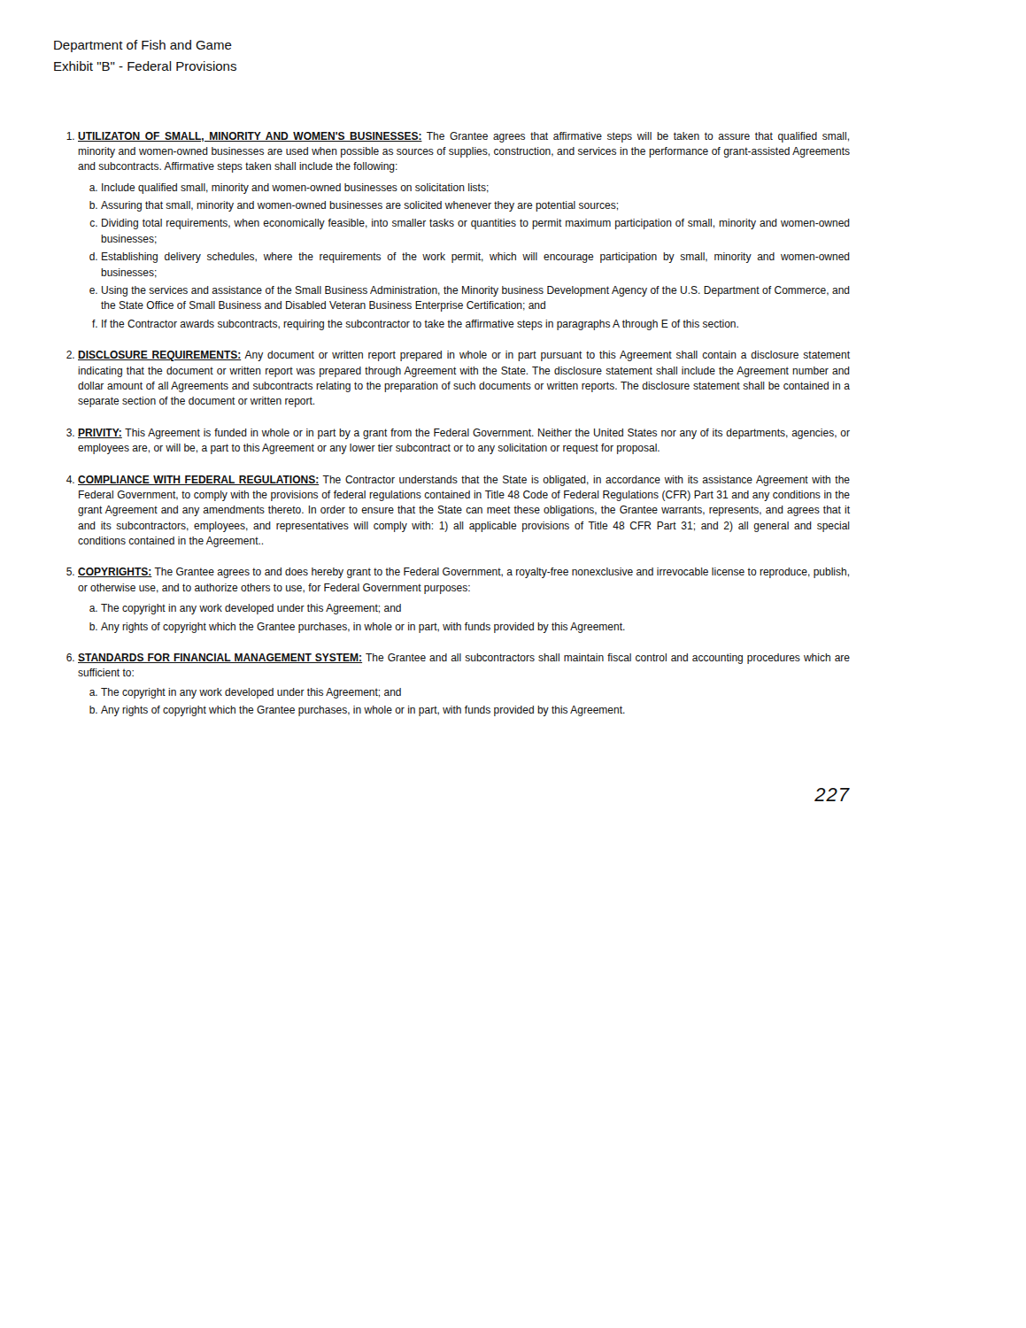Department of Fish and Game
Exhibit "B" - Federal Provisions
Utilizaton of Small, Minority and Women's Businesses: The Grantee agrees that affirmative steps will be taken to assure that qualified small, minority and women-owned businesses are used when possible as sources of supplies, construction, and services in the performance of grant-assisted Agreements and subcontracts. Affirmative steps taken shall include the following:
Include qualified small, minority and women-owned businesses on solicitation lists;
Assuring that small, minority and women-owned businesses are solicited whenever they are potential sources;
Dividing total requirements, when economically feasible, into smaller tasks or quantities to permit maximum participation of small, minority and women-owned businesses;
Establishing delivery schedules, where the requirements of the work permit, which will encourage participation by small, minority and women-owned businesses;
Using the services and assistance of the Small Business Administration, the Minority business Development Agency of the U.S. Department of Commerce, and the State Office of Small Business and Disabled Veteran Business Enterprise Certification; and
If the Contractor awards subcontracts, requiring the subcontractor to take the affirmative steps in paragraphs A through E of this section.
Disclosure Requirements: Any document or written report prepared in whole or in part pursuant to this Agreement shall contain a disclosure statement indicating that the document or written report was prepared through Agreement with the State. The disclosure statement shall include the Agreement number and dollar amount of all Agreements and subcontracts relating to the preparation of such documents or written reports. The disclosure statement shall be contained in a separate section of the document or written report.
Privity: This Agreement is funded in whole or in part by a grant from the Federal Government. Neither the United States nor any of its departments, agencies, or employees are, or will be, a part to this Agreement or any lower tier subcontract or to any solicitation or request for proposal.
Compliance with Federal Regulations: The Contractor understands that the State is obligated, in accordance with its assistance Agreement with the Federal Government, to comply with the provisions of federal regulations contained in Title 48 Code of Federal Regulations (CFR) Part 31 and any conditions in the grant Agreement and any amendments thereto. In order to ensure that the State can meet these obligations, the Grantee warrants, represents, and agrees that it and its subcontractors, employees, and representatives will comply with: 1) all applicable provisions of Title 48 CFR Part 31; and 2) all general and special conditions contained in the Agreement..
Copyrights: The Grantee agrees to and does hereby grant to the Federal Government, a royalty-free nonexclusive and irrevocable license to reproduce, publish, or otherwise use, and to authorize others to use, for Federal Government purposes:
The copyright in any work developed under this Agreement; and
Any rights of copyright which the Grantee purchases, in whole or in part, with funds provided by this Agreement.
Standards for Financial Management System: The Grantee and all subcontractors shall maintain fiscal control and accounting procedures which are sufficient to:
The copyright in any work developed under this Agreement; and
Any rights of copyright which the Grantee purchases, in whole or in part, with funds provided by this Agreement.
227